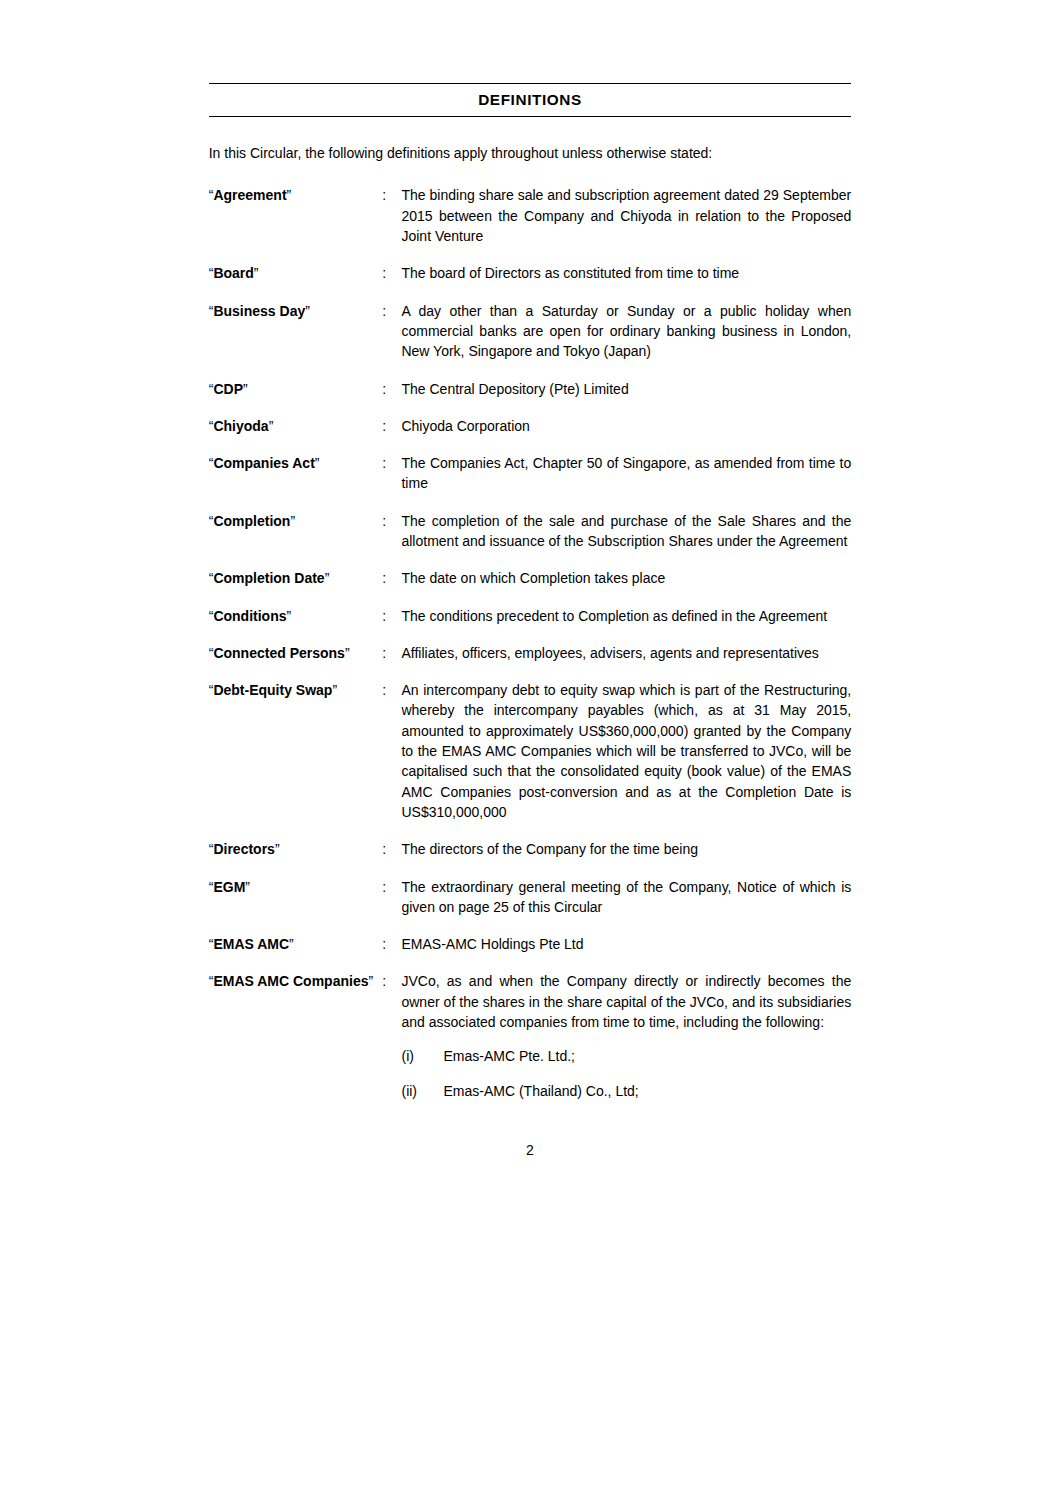DEFINITIONS
In this Circular, the following definitions apply throughout unless otherwise stated:
| “ Agreement ” | : | The binding share sale and subscription agreement dated 29 September 2015 between the Company and Chiyoda in relation to the Proposed Joint Venture |
| “ Board ” | : | The board of Directors as constituted from time to time |
| “ Business Day ” | : | A day other than a Saturday or Sunday or a public holiday when commercial banks are open for ordinary banking business in London, New York, Singapore and Tokyo (Japan) |
| “ CDP ” | : | The Central Depository (Pte) Limited |
| “ Chiyoda ” | : | Chiyoda Corporation |
| “ Companies Act ” | : | The Companies Act, Chapter 50 of Singapore, as amended from time to time |
| “ Completion ” | : | The completion of the sale and purchase of the Sale Shares and the allotment and issuance of the Subscription Shares under the Agreement |
| “ Completion Date ” | : | The date on which Completion takes place |
| “ Conditions ” | : | The conditions precedent to Completion as defined in the Agreement |
| “ Connected Persons ” | : | Affiliates, officers, employees, advisers, agents and representatives |
| “ Debt-Equity Swap ” | : | An intercompany debt to equity swap which is part of the Restructuring, whereby the intercompany payables (which, as at 31 May 2015, amounted to approximately US$360,000,000) granted by the Company to the EMAS AMC Companies which will be transferred to JVCo, will be capitalised such that the consolidated equity (book value) of the EMAS AMC Companies post-conversion and as at the Completion Date is US$310,000,000 |
| “ Directors ” | : | The directors of the Company for the time being |
| “ EGM ” | : | The extraordinary general meeting of the Company, Notice of which is given on page 25 of this Circular |
| “ EMAS AMC ” | : | EMAS-AMC Holdings Pte Ltd |
| “ EMAS AMC Companies ” | : | JVCo, as and when the Company directly or indirectly becomes the owner of the shares in the share capital of the JVCo, and its subsidiaries and associated companies from time to time, including the following: (i) Emas-AMC Pte. Ltd.; (ii) Emas-AMC (Thailand) Co., Ltd; |
2